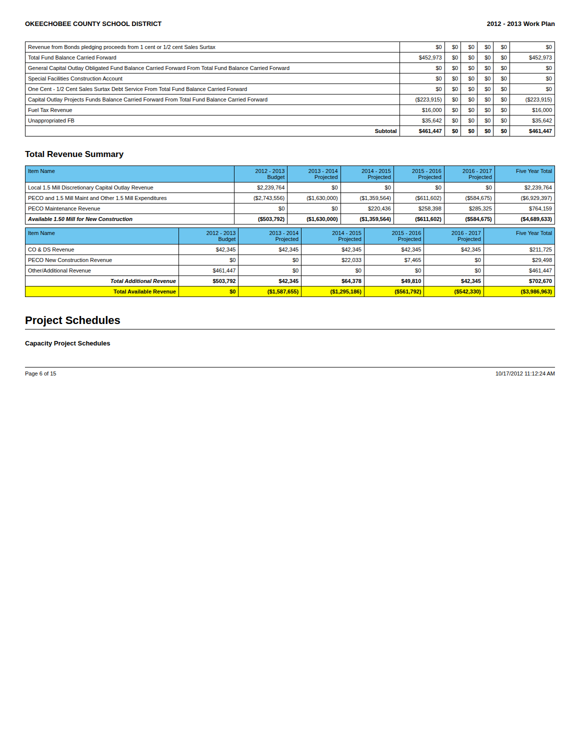OKEECHOBEE COUNTY SCHOOL DISTRICT 2012 - 2013 Work Plan
| Revenue from Bonds pledging proceeds from 1 cent or 1/2 cent Sales Surtax | $0 | $0 | $0 | $0 | $0 | $0 |
| Total Fund Balance Carried Forward | $452,973 | $0 | $0 | $0 | $0 | $452,973 |
| General Capital Outlay Obligated Fund Balance Carried Forward From Total Fund Balance Carried Forward | $0 | $0 | $0 | $0 | $0 | $0 |
| Special Facilities Construction Account | $0 | $0 | $0 | $0 | $0 | $0 |
| One Cent - 1/2 Cent Sales Surtax Debt Service From Total Fund Balance Carried Forward | $0 | $0 | $0 | $0 | $0 | $0 |
| Capital Outlay Projects Funds Balance Carried Forward From Total Fund Balance Carried Forward | ($223,915) | $0 | $0 | $0 | $0 | ($223,915) |
| Fuel Tax Revenue | $16,000 | $0 | $0 | $0 | $0 | $16,000 |
| Unappropriated FB | $35,642 | $0 | $0 | $0 | $0 | $35,642 |
| Subtotal | $461,447 | $0 | $0 | $0 | $0 | $461,447 |
Total Revenue Summary
| Item Name | 2012 - 2013 Budget | 2013 - 2014 Projected | 2014 - 2015 Projected | 2015 - 2016 Projected | 2016 - 2017 Projected | Five Year Total |
| --- | --- | --- | --- | --- | --- | --- |
| Local 1.5 Mill Discretionary Capital Outlay Revenue | $2,239,764 | $0 | $0 | $0 | $0 | $2,239,764 |
| PECO and 1.5 Mill Maint and Other 1.5 Mill Expenditures | ($2,743,556) | ($1,630,000) | ($1,359,564) | ($611,602) | ($584,675) | ($6,929,397) |
| PECO Maintenance Revenue | $0 | $0 | $220,436 | $258,398 | $285,325 | $764,159 |
| Available 1.50 Mill for New Construction | ($503,792) | ($1,630,000) | ($1,359,564) | ($611,602) | ($584,675) | ($4,689,633) |
| Item Name | 2012 - 2013 Budget | 2013 - 2014 Projected | 2014 - 2015 Projected | 2015 - 2016 Projected | 2016 - 2017 Projected | Five Year Total |
| --- | --- | --- | --- | --- | --- | --- |
| CO & DS Revenue | $42,345 | $42,345 | $42,345 | $42,345 | $42,345 | $211,725 |
| PECO New Construction Revenue | $0 | $0 | $22,033 | $7,465 | $0 | $29,498 |
| Other/Additional Revenue | $461,447 | $0 | $0 | $0 | $0 | $461,447 |
| Total Additional Revenue | $503,792 | $42,345 | $64,378 | $49,810 | $42,345 | $702,670 |
| Total Available Revenue | $0 | ($1,587,655) | ($1,295,186) | ($561,792) | ($542,330) | ($3,986,963) |
Project Schedules
Capacity Project Schedules
Page 6 of 15 10/17/2012 11:12:24 AM